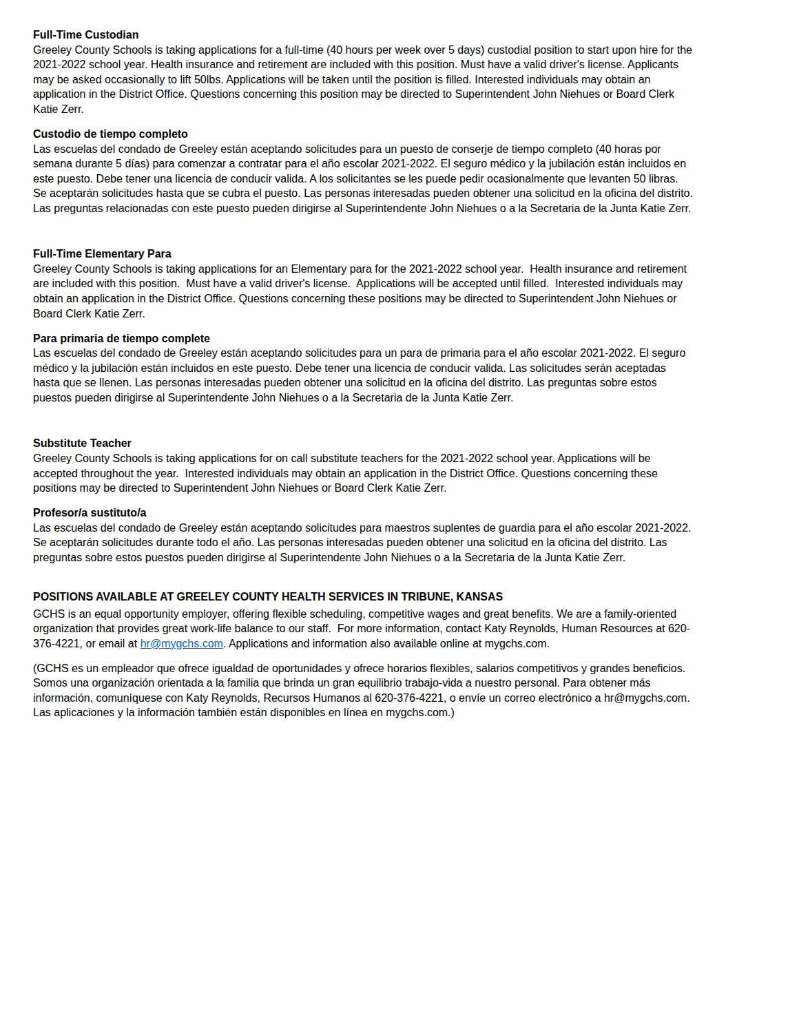Full-Time Custodian
Greeley County Schools is taking applications for a full-time (40 hours per week over 5 days) custodial position to start upon hire for the 2021-2022 school year. Health insurance and retirement are included with this position. Must have a valid driver's license. Applicants may be asked occasionally to lift 50lbs. Applications will be taken until the position is filled. Interested individuals may obtain an application in the District Office. Questions concerning this position may be directed to Superintendent John Niehues or Board Clerk Katie Zerr.
Custodio de tiempo completo
Las escuelas del condado de Greeley están aceptando solicitudes para un puesto de conserje de tiempo completo (40 horas por semana durante 5 días) para comenzar a contratar para el año escolar 2021-2022. El seguro médico y la jubilación están incluidos en este puesto. Debe tener una licencia de conducir valida. A los solicitantes se les puede pedir ocasionalmente que levanten 50 libras. Se aceptarán solicitudes hasta que se cubra el puesto. Las personas interesadas pueden obtener una solicitud en la oficina del distrito. Las preguntas relacionadas con este puesto pueden dirigirse al Superintendente John Niehues o a la Secretaria de la Junta Katie Zerr.
Full-Time Elementary Para
Greeley County Schools is taking applications for an Elementary para for the 2021-2022 school year. Health insurance and retirement are included with this position. Must have a valid driver's license. Applications will be accepted until filled. Interested individuals may obtain an application in the District Office. Questions concerning these positions may be directed to Superintendent John Niehues or Board Clerk Katie Zerr.
Para primaria de tiempo complete
Las escuelas del condado de Greeley están aceptando solicitudes para un para de primaria para el año escolar 2021-2022. El seguro médico y la jubilación están incluidos en este puesto. Debe tener una licencia de conducir valida. Las solicitudes serán aceptadas hasta que se llenen. Las personas interesadas pueden obtener una solicitud en la oficina del distrito. Las preguntas sobre estos puestos pueden dirigirse al Superintendente John Niehues o a la Secretaria de la Junta Katie Zerr.
Substitute Teacher
Greeley County Schools is taking applications for on call substitute teachers for the 2021-2022 school year. Applications will be accepted throughout the year. Interested individuals may obtain an application in the District Office. Questions concerning these positions may be directed to Superintendent John Niehues or Board Clerk Katie Zerr.
Profesor/a sustituto/a
Las escuelas del condado de Greeley están aceptando solicitudes para maestros suplentes de guardia para el año escolar 2021-2022. Se aceptarán solicitudes durante todo el año. Las personas interesadas pueden obtener una solicitud en la oficina del distrito. Las preguntas sobre estos puestos pueden dirigirse al Superintendente John Niehues o a la Secretaria de la Junta Katie Zerr.
POSITIONS AVAILABLE AT GREELEY COUNTY HEALTH SERVICES IN TRIBUNE, KANSAS
GCHS is an equal opportunity employer, offering flexible scheduling, competitive wages and great benefits. We are a family-oriented organization that provides great work-life balance to our staff. For more information, contact Katy Reynolds, Human Resources at 620-376-4221, or email at hr@mygchs.com. Applications and information also available online at mygchs.com.
(GCHS es un empleador que ofrece igualdad de oportunidades y ofrece horarios flexibles, salarios competitivos y grandes beneficios. Somos una organización orientada a la familia que brinda un gran equilibrio trabajo-vida a nuestro personal. Para obtener más información, comuníquese con Katy Reynolds, Recursos Humanos al 620-376-4221, o envíe un correo electrónico a hr@mygchs.com. Las aplicaciones y la información también están disponibles en línea en mygchs.com.)